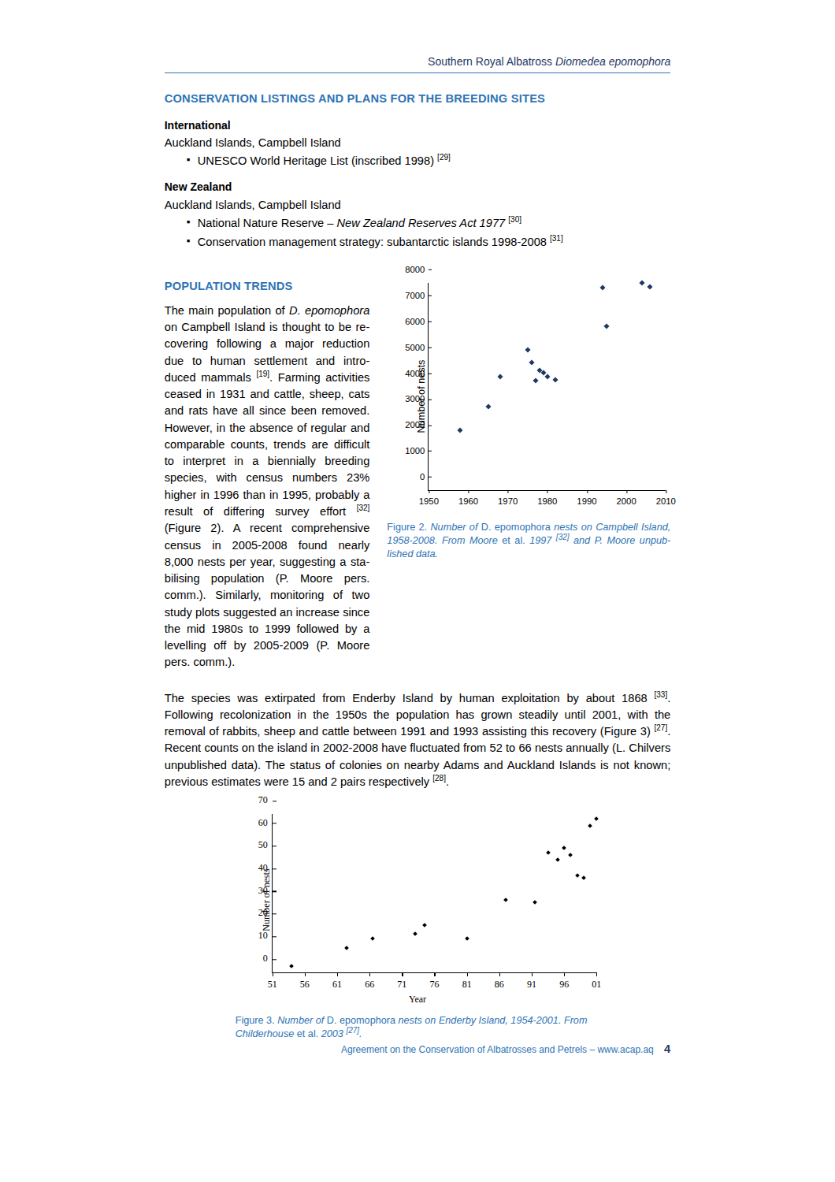Southern Royal Albatross Diomedea epomophora
Conservation listings and plans for the breeding sites
International
Auckland Islands, Campbell Island
UNESCO World Heritage List (inscribed 1998) [29]
New Zealand
Auckland Islands, Campbell Island
National Nature Reserve – New Zealand Reserves Act 1977 [30]
Conservation management strategy: subantarctic islands 1998-2008 [31]
Population trends
The main population of D. epomophora on Campbell Island is thought to be recovering following a major reduction due to human settlement and introduced mammals [19]. Farming activities ceased in 1931 and cattle, sheep, cats and rats have all since been removed. However, in the absence of regular and comparable counts, trends are difficult to interpret in a biennially breeding species, with census numbers 23% higher in 1996 than in 1995, probably a result of differing survey effort [32] (Figure 2). A recent comprehensive census in 2005-2008 found nearly 8,000 nests per year, suggesting a stabilising population (P. Moore pers. comm.). Similarly, monitoring of two study plots suggested an increase since the mid 1980s to 1999 followed by a levelling off by 2005-2009 (P. Moore pers. comm.).
Number of nests
0
1000
2000
3000
4000
5000
6000
7000
8000
1950
1960
1970
1980
1990
2000
2010
Figure 2. Number of D. epomophora nests on Campbell Island, 1958-2008. From Moore et al. 1997 [32] and P. Moore unpublished data.
The species was extirpated from Enderby Island by human exploitation by about 1868 [33]. Following recolonization in the 1950s the population has grown steadily until 2001, with the removal of rabbits, sheep and cattle between 1991 and 1993 assisting this recovery (Figure 3) [27]. Recent counts on the island in 2002-2008 have fluctuated from 52 to 66 nests annually (L. Chilvers unpublished data). The status of colonies on nearby Adams and Auckland Islands is not known; previous estimates were 15 and 2 pairs respectively [28].
Number of nests
0
10
20
30
40
50
60
70
51
56
61
66
71
76
81
86
91
96
01
Year
Figure 3. Number of D. epomophora nests on Enderby Island, 1954-2001. From Childerhouse et al. 2003 [27].
Agreement on the Conservation of Albatrosses and Petrels – www.acap.aq 4